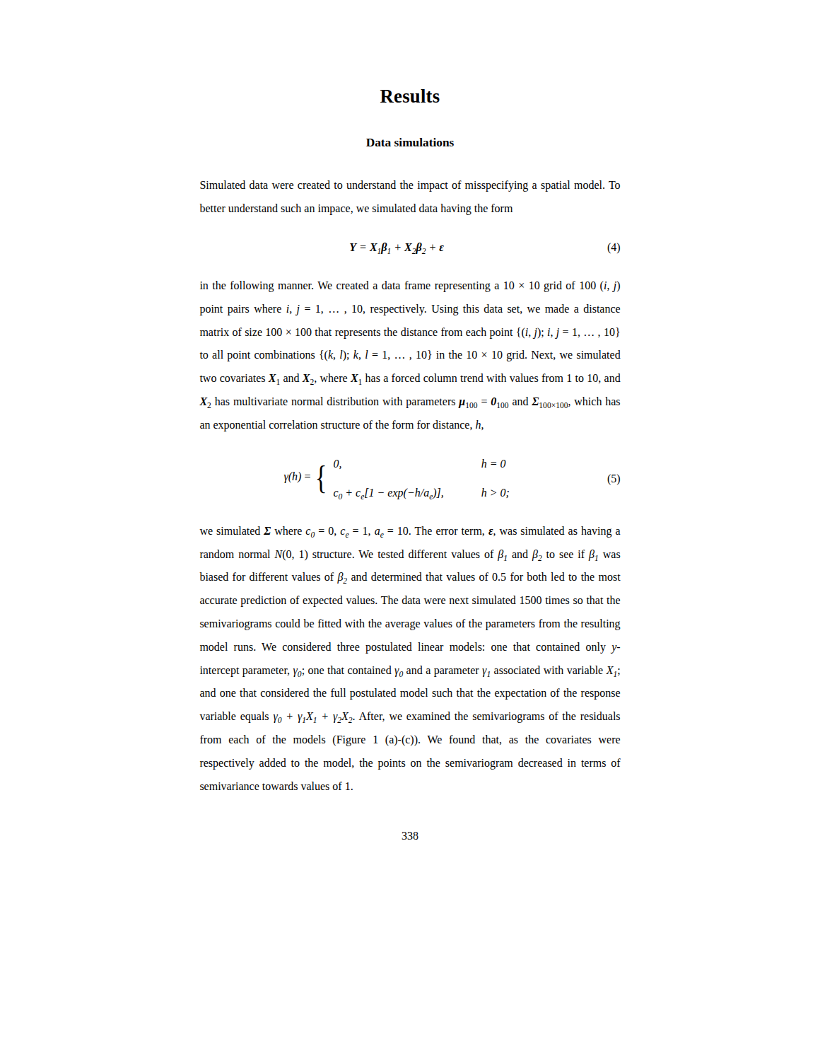Results
Data simulations
Simulated data were created to understand the impact of misspecifying a spatial model. To better understand such an impace, we simulated data having the form
Y = X1β1 + X2β2 + ε
(4)
in the following manner. We created a data frame representing a 10 × 10 grid of 100 (i, j) point pairs where i, j = 1, … , 10, respectively. Using this data set, we made a distance matrix of size 100 × 100 that represents the distance from each point {(i, j); i, j = 1, … , 10} to all point combinations {(k, l); k, l = 1, … , 10} in the 10 × 10 grid. Next, we simulated two covariates X1 and X2, where X1 has a forced column trend with values from 1 to 10, and X2 has multivariate normal distribution with parameters μ100 = 0100 and Σ100×100, which has an exponential correlation structure of the form for distance, h,
γ(h) = { 0, h = 0 c0 + ce[1 − exp(−h/ae)], h > 0;
(5)
we simulated Σ where c0 = 0, ce = 1, ae = 10. The error term, ε, was simulated as having a random normal N(0, 1) structure. We tested different values of β1 and β2 to see if β1 was biased for different values of β2 and determined that values of 0.5 for both led to the most accurate prediction of expected values. The data were next simulated 1500 times so that the semivariograms could be fitted with the average values of the parameters from the resulting model runs. We considered three postulated linear models: one that contained only y-intercept parameter, γ0; one that contained γ0 and a parameter γ1 associated with variable X1; and one that considered the full postulated model such that the expectation of the response variable equals γ0 + γ1X1 + γ2X2. After, we examined the semivariograms of the residuals from each of the models (Figure 1 (a)-(c)). We found that, as the covariates were respectively added to the model, the points on the semivariogram decreased in terms of semivariance towards values of 1.
338